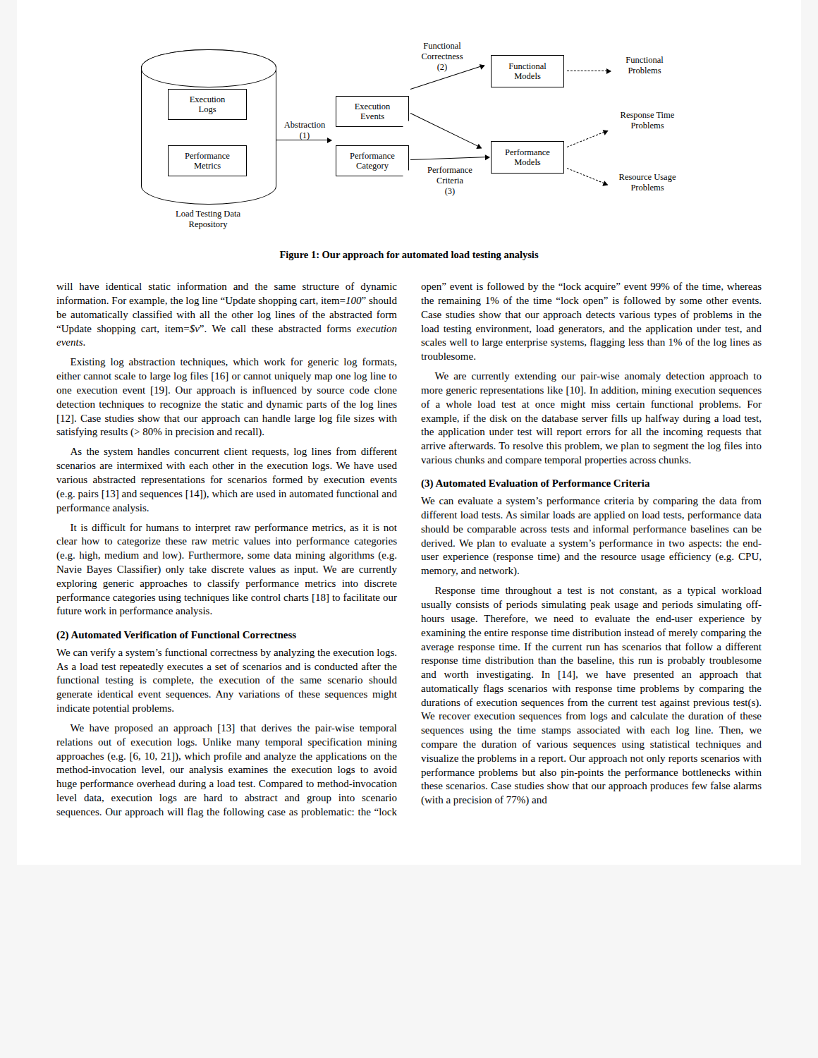Execution
Logs
Performance
Metrics
Load Testing Data
Repository
Abstraction
(1)
Execution
Events
Performance
Category
Functional
Correctness
(2)
Performance
Criteria
(3)
Functional
Models
Performance
Models
Functional
Problems
Response Time
Problems
Resource Usage
Problems
Figure 1: Our approach for automated load testing analysis
will have identical static information and the same structure of dynamic information. For example, the log line “Update shopping cart, item=100” should be automatically classified with all the other log lines of the abstracted form “Update shopping cart, item=$v”. We call these abstracted forms execution events.
Existing log abstraction techniques, which work for generic log formats, either cannot scale to large log files [16] or cannot uniquely map one log line to one execution event [19]. Our approach is influenced by source code clone detection techniques to recognize the static and dynamic parts of the log lines [12]. Case studies show that our approach can handle large log file sizes with satisfying results (> 80% in precision and recall).
As the system handles concurrent client requests, log lines from different scenarios are intermixed with each other in the execution logs. We have used various abstracted representations for scenarios formed by execution events (e.g. pairs [13] and sequences [14]), which are used in automated functional and performance analysis.
It is difficult for humans to interpret raw performance metrics, as it is not clear how to categorize these raw metric values into performance categories (e.g. high, medium and low). Furthermore, some data mining algorithms (e.g. Navie Bayes Classifier) only take discrete values as input. We are currently exploring generic approaches to classify performance metrics into discrete performance categories using techniques like control charts [18] to facilitate our future work in performance analysis.
(2) Automated Verification of Functional Correctness
We can verify a system’s functional correctness by analyzing the execution logs. As a load test repeatedly executes a set of scenarios and is conducted after the functional testing is complete, the execution of the same scenario should generate identical event sequences. Any variations of these sequences might indicate potential problems.
We have proposed an approach [13] that derives the pair-wise temporal relations out of execution logs. Unlike many temporal specification mining approaches (e.g. [6, 10, 21]), which profile and analyze the applications on the method-invocation level, our analysis examines the execution logs to avoid huge performance overhead during a load test. Compared to method-invocation level data, execution logs are hard to abstract and group into scenario sequences. Our approach will flag the following case as problematic: the “lock open” event is followed by the “lock acquire” event 99% of the time, whereas the remaining 1% of the time “lock open” is followed by some other events. Case studies show that our approach detects various types of problems in the load testing environment, load generators, and the application under test, and scales well to large enterprise systems, flagging less than 1% of the log lines as troublesome.
We are currently extending our pair-wise anomaly detection approach to more generic representations like [10]. In addition, mining execution sequences of a whole load test at once might miss certain functional problems. For example, if the disk on the database server fills up halfway during a load test, the application under test will report errors for all the incoming requests that arrive afterwards. To resolve this problem, we plan to segment the log files into various chunks and compare temporal properties across chunks.
(3) Automated Evaluation of Performance Criteria
We can evaluate a system’s performance criteria by comparing the data from different load tests. As similar loads are applied on load tests, performance data should be comparable across tests and informal performance baselines can be derived. We plan to evaluate a system’s performance in two aspects: the end-user experience (response time) and the resource usage efficiency (e.g. CPU, memory, and network).
Response time throughout a test is not constant, as a typical workload usually consists of periods simulating peak usage and periods simulating off-hours usage. Therefore, we need to evaluate the end-user experience by examining the entire response time distribution instead of merely comparing the average response time. If the current run has scenarios that follow a different response time distribution than the baseline, this run is probably troublesome and worth investigating. In [14], we have presented an approach that automatically flags scenarios with response time problems by comparing the durations of execution sequences from the current test against previous test(s). We recover execution sequences from logs and calculate the duration of these sequences using the time stamps associated with each log line. Then, we compare the duration of various sequences using statistical techniques and visualize the problems in a report. Our approach not only reports scenarios with performance problems but also pin-points the performance bottlenecks within these scenarios. Case studies show that our approach produces few false alarms (with a precision of 77%) and